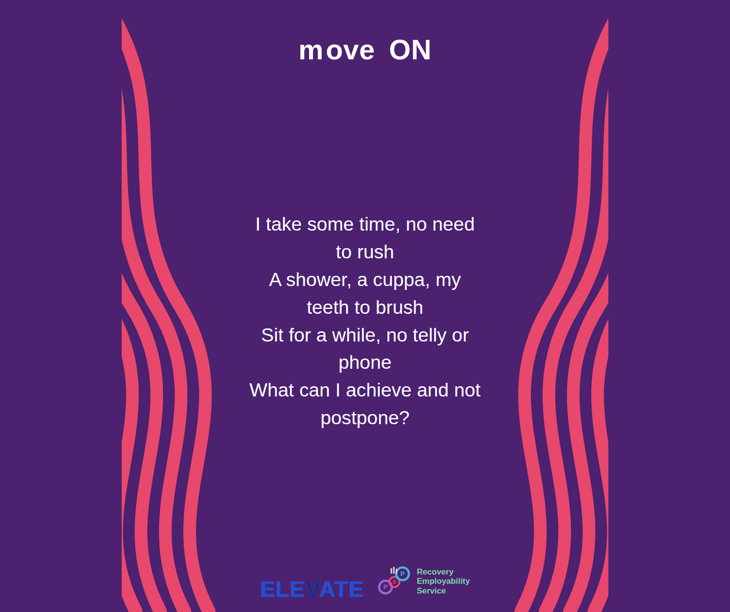Move ON
I take some time, no need to rush
A shower, a cuppa, my teeth to brush
Sit for a while, no telly or phone
What can I achieve and not postpone?
ELEVATE
P S P
Recovery Employability Service
Poster by Move On, featuring the Elevate programme and the Recovery Employability Service.